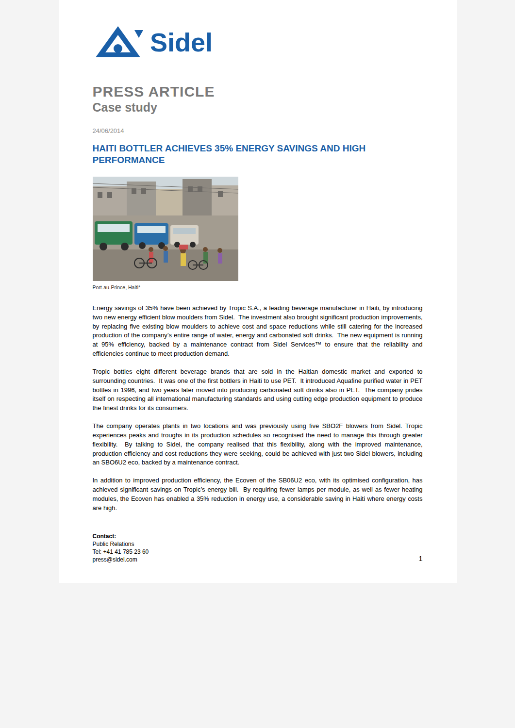Sidel
PRESS ARTICLE
Case study
24/06/2014
Haiti bottler achieves 35% energy savings and high performance
Port-au-Prince, Haiti*
Energy savings of 35% have been achieved by Tropic S.A., a leading beverage manufacturer in Haiti, by introducing two new energy efficient blow moulders from Sidel. The investment also brought significant production improvements, by replacing five existing blow moulders to achieve cost and space reductions while still catering for the increased production of the company’s entire range of water, energy and carbonated soft drinks. The new equipment is running at 95% efficiency, backed by a maintenance contract from Sidel Services™ to ensure that the reliability and efficiencies continue to meet production demand.
Tropic bottles eight different beverage brands that are sold in the Haitian domestic market and exported to surrounding countries. It was one of the first bottlers in Haiti to use PET. It introduced Aquafine purified water in PET bottles in 1996, and two years later moved into producing carbonated soft drinks also in PET. The company prides itself on respecting all international manufacturing standards and using cutting edge production equipment to produce the finest drinks for its consumers.
The company operates plants in two locations and was previously using five SBO2F blowers from Sidel. Tropic experiences peaks and troughs in its production schedules so recognised the need to manage this through greater flexibility. By talking to Sidel, the company realised that this flexibility, along with the improved maintenance, production efficiency and cost reductions they were seeking, could be achieved with just two Sidel blowers, including an SBO6U2 eco, backed by a maintenance contract.
In addition to improved production efficiency, the Ecoven of the SB06U2 eco, with its optimised configuration, has achieved significant savings on Tropic’s energy bill. By requiring fewer lamps per module, as well as fewer heating modules, the Ecoven has enabled a 35% reduction in energy use, a considerable saving in Haiti where energy costs are high.
Contact:
Public Relations
Tel: +41 41 785 23 60
press@sidel.com 1